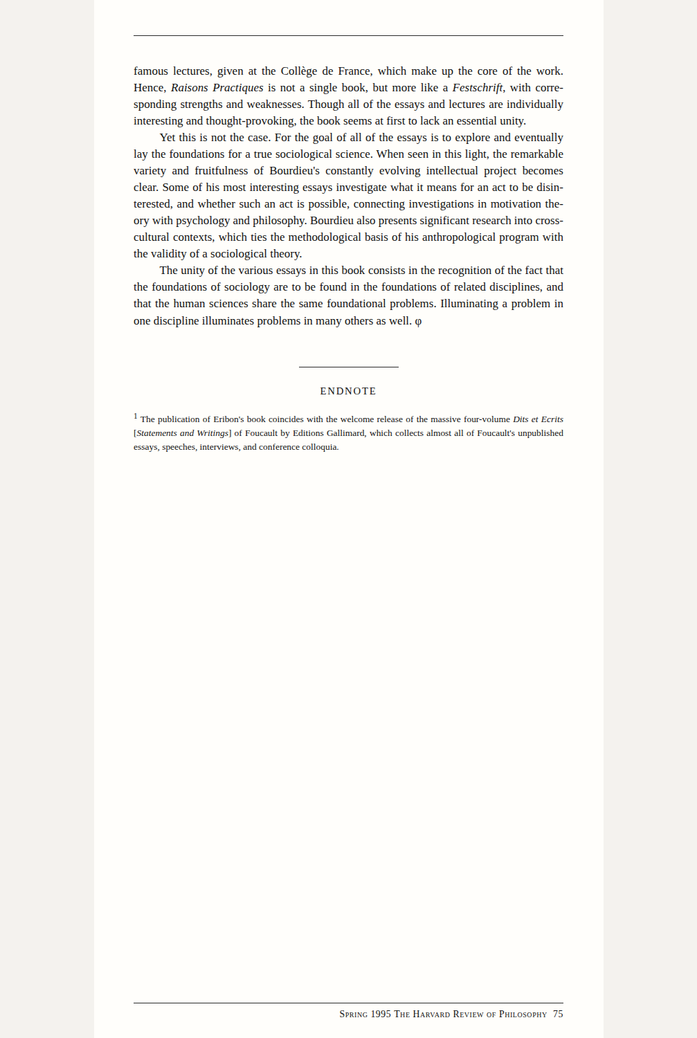famous lectures, given at the Collège de France, which make up the core of the work. Hence, Raisons Practiques is not a single book, but more like a Festschrift, with corresponding strengths and weaknesses. Though all of the essays and lectures are individually interesting and thought-provoking, the book seems at first to lack an essential unity.
Yet this is not the case. For the goal of all of the essays is to explore and eventually lay the foundations for a true sociological science. When seen in this light, the remarkable variety and fruitfulness of Bourdieu's constantly evolving intellectual project becomes clear. Some of his most interesting essays investigate what it means for an act to be disinterested, and whether such an act is possible, connecting investigations in motivation theory with psychology and philosophy. Bourdieu also presents significant research into cross-cultural contexts, which ties the methodological basis of his anthropological program with the validity of a sociological theory.
The unity of the various essays in this book consists in the recognition of the fact that the foundations of sociology are to be found in the foundations of related disciplines, and that the human sciences share the same foundational problems. Illuminating a problem in one discipline illuminates problems in many others as well. φ
Endnote
1 The publication of Eribon's book coincides with the welcome release of the massive four-volume Dits et Ecrits [Statements and Writings] of Foucault by Editions Gallimard, which collects almost all of Foucault's unpublished essays, speeches, interviews, and conference colloquia.
Spring 1995 The Harvard Review of Philosophy 75